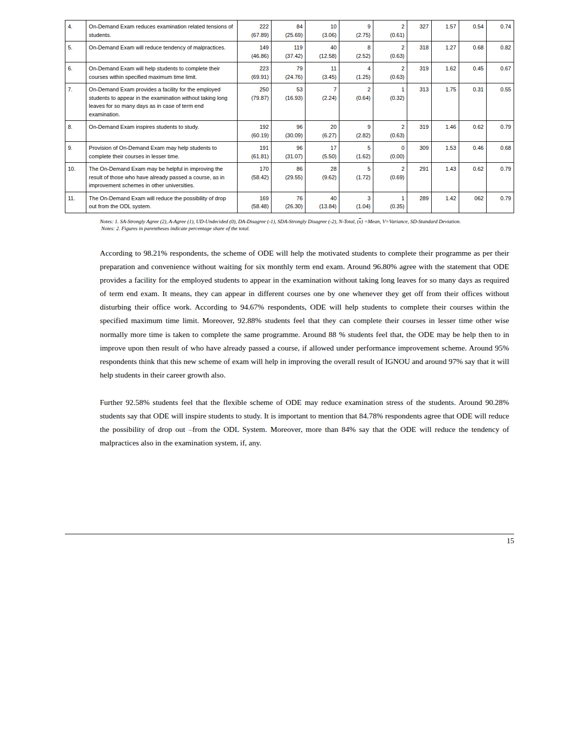| 4. | On-Demand Exam reduces examination related tensions of students. | 222 (67.89) | 84 (25.69) | 10 (3.06) | 9 (2.75) | 2 (0.61) | 327 | 1.57 | 0.54 | 0.74 |
| 5. | On-Demand Exam will reduce tendency of malpractices. | 149 (46.86) | 119 (37.42) | 40 (12.58) | 8 (2.52) | 2 (0.63) | 318 | 1.27 | 0.68 | 0.82 |
| 6. | On-Demand Exam will help students to complete their courses within specified maximum time limit. | 223 (69.91) | 79 (24.76) | 11 (3.45) | 4 (1.25) | 2 (0.63) | 319 | 1.62 | 0.45 | 0.67 |
| 7. | On-Demand Exam provides a facility for the employed students to appear in the examination without taking long leaves for so many days as in case of term end examination. | 250 (79.87) | 53 (16.93) | 7 (2.24) | 2 (0.64) | 1 (0.32) | 313 | 1.75 | 0.31 | 0.55 |
| 8. | On-Demand Exam inspires students to study. | 192 (60.19) | 96 (30.09) | 20 (6.27) | 9 (2.82) | 2 (0.63) | 319 | 1.46 | 0.62 | 0.79 |
| 9. | Provision of On-Demand Exam may help students to complete their courses in lesser time. | 191 (61.81) | 96 (31.07) | 17 (5.50) | 5 (1.62) | 0 (0.00) | 309 | 1.53 | 0.46 | 0.68 |
| 10. | The On-Demand Exam may be helpful in improving the result of those who have already passed a course, as in improvement schemes in other universities. | 170 (58.42) | 86 (29.55) | 28 (9.62) | 5 (1.72) | 2 (0.69) | 291 | 1.43 | 0.62 | 0.79 |
| 11. | The On-Demand Exam will reduce the possibility of drop out from the ODL system. | 169 (58.48) | 76 (26.30) | 40 (13.84) | 3 (1.04) | 1 (0.35) | 289 | 1.42 | 062 | 0.79 |
Notes: 1. SA-Strongly Agree (2), A-Agree (1), UD-Undecided (0), DA-Disagree (-1), SDA-Strongly Disagree (-2), N-Total, (x) =Mean, V=Variance, SD-Standard Deviation.
Notes: 2. Figures in parentheses indicate percentage share of the total.
According to 98.21% respondents, the scheme of ODE will help the motivated students to complete their programme as per their preparation and convenience without waiting for six monthly term end exam. Around 96.80% agree with the statement that ODE provides a facility for the employed students to appear in the examination without taking long leaves for so many days as required of term end exam. It means, they can appear in different courses one by one whenever they get off from their offices without disturbing their office work. According to 94.67% respondents, ODE will help students to complete their courses within the specified maximum time limit. Moreover, 92.88% students feel that they can complete their courses in lesser time other wise normally more time is taken to complete the same programme. Around 88 % students feel that, the ODE may be help then to in improve upon then result of who have already passed a course, if allowed under performance improvement scheme. Around 95% respondents think that this new scheme of exam will help in improving the overall result of IGNOU and around 97% say that it will help students in their career growth also.
Further 92.58% students feel that the flexible scheme of ODE may reduce examination stress of the students. Around 90.28% students say that ODE will inspire students to study. It is important to mention that 84.78% respondents agree that ODE will reduce the possibility of drop out –from the ODL System. Moreover, more than 84% say that the ODE will reduce the tendency of malpractices also in the examination system, if, any.
15